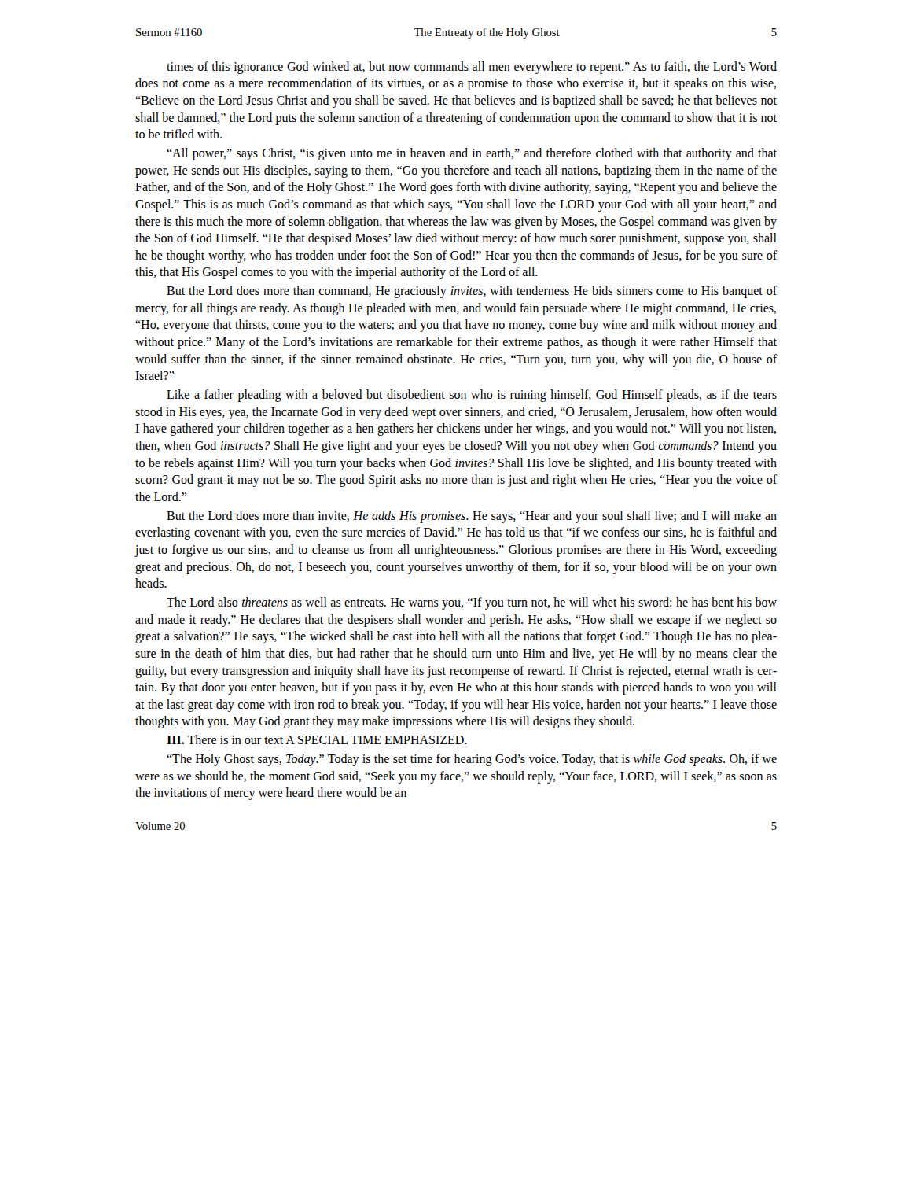Sermon #1160 The Entreaty of the Holy Ghost 5
times of this ignorance God winked at, but now commands all men everywhere to repent.” As to faith, the Lord’s Word does not come as a mere recommendation of its virtues, or as a promise to those who exercise it, but it speaks on this wise, “Believe on the Lord Jesus Christ and you shall be saved. He that believes and is baptized shall be saved; he that believes not shall be damned,” the Lord puts the solemn sanction of a threatening of condemnation upon the command to show that it is not to be trifled with.
“All power,” says Christ, “is given unto me in heaven and in earth,” and therefore clothed with that authority and that power, He sends out His disciples, saying to them, “Go you therefore and teach all nations, baptizing them in the name of the Father, and of the Son, and of the Holy Ghost.” The Word goes forth with divine authority, saying, “Repent you and believe the Gospel.” This is as much God’s command as that which says, “You shall love the LORD your God with all your heart,” and there is this much the more of solemn obligation, that whereas the law was given by Moses, the Gospel command was given by the Son of God Himself. “He that despised Moses’ law died without mercy: of how much sorer punishment, suppose you, shall he be thought worthy, who has trodden under foot the Son of God!” Hear you then the commands of Jesus, for be you sure of this, that His Gospel comes to you with the imperial authority of the Lord of all.
But the Lord does more than command, He graciously invites, with tenderness He bids sinners come to His banquet of mercy, for all things are ready. As though He pleaded with men, and would fain persuade where He might command, He cries, “Ho, everyone that thirsts, come you to the waters; and you that have no money, come buy wine and milk without money and without price.” Many of the Lord’s invitations are remarkable for their extreme pathos, as though it were rather Himself that would suffer than the sinner, if the sinner remained obstinate. He cries, “Turn you, turn you, why will you die, O house of Israel?”
Like a father pleading with a beloved but disobedient son who is ruining himself, God Himself pleads, as if the tears stood in His eyes, yea, the Incarnate God in very deed wept over sinners, and cried, “O Jerusalem, Jerusalem, how often would I have gathered your children together as a hen gathers her chickens under her wings, and you would not.” Will you not listen, then, when God instructs? Shall He give light and your eyes be closed? Will you not obey when God commands? Intend you to be rebels against Him? Will you turn your backs when God invites? Shall His love be slighted, and His bounty treated with scorn? God grant it may not be so. The good Spirit asks no more than is just and right when He cries, “Hear you the voice of the Lord.”
But the Lord does more than invite, He adds His promises. He says, “Hear and your soul shall live; and I will make an everlasting covenant with you, even the sure mercies of David.” He has told us that “if we confess our sins, he is faithful and just to forgive us our sins, and to cleanse us from all unrighteousness.” Glorious promises are there in His Word, exceeding great and precious. Oh, do not, I beseech you, count yourselves unworthy of them, for if so, your blood will be on your own heads.
The Lord also threatens as well as entreats. He warns you, “If you turn not, he will whet his sword: he has bent his bow and made it ready.” He declares that the despisers shall wonder and perish. He asks, “How shall we escape if we neglect so great a salvation?” He says, “The wicked shall be cast into hell with all the nations that forget God.” Though He has no pleasure in the death of him that dies, but had rather that he should turn unto Him and live, yet He will by no means clear the guilty, but every transgression and iniquity shall have its just recompense of reward. If Christ is rejected, eternal wrath is certain. By that door you enter heaven, but if you pass it by, even He who at this hour stands with pierced hands to woo you will at the last great day come with iron rod to break you. “Today, if you will hear His voice, harden not your hearts.” I leave those thoughts with you. May God grant they may make impressions where His will designs they should.
III. There is in our text A SPECIAL TIME EMPHASIZED.
“The Holy Ghost says, Today.” Today is the set time for hearing God’s voice. Today, that is while God speaks. Oh, if we were as we should be, the moment God said, “Seek you my face,” we should reply, “Your face, LORD, will I seek,” as soon as the invitations of mercy were heard there would be an
Volume 20 5